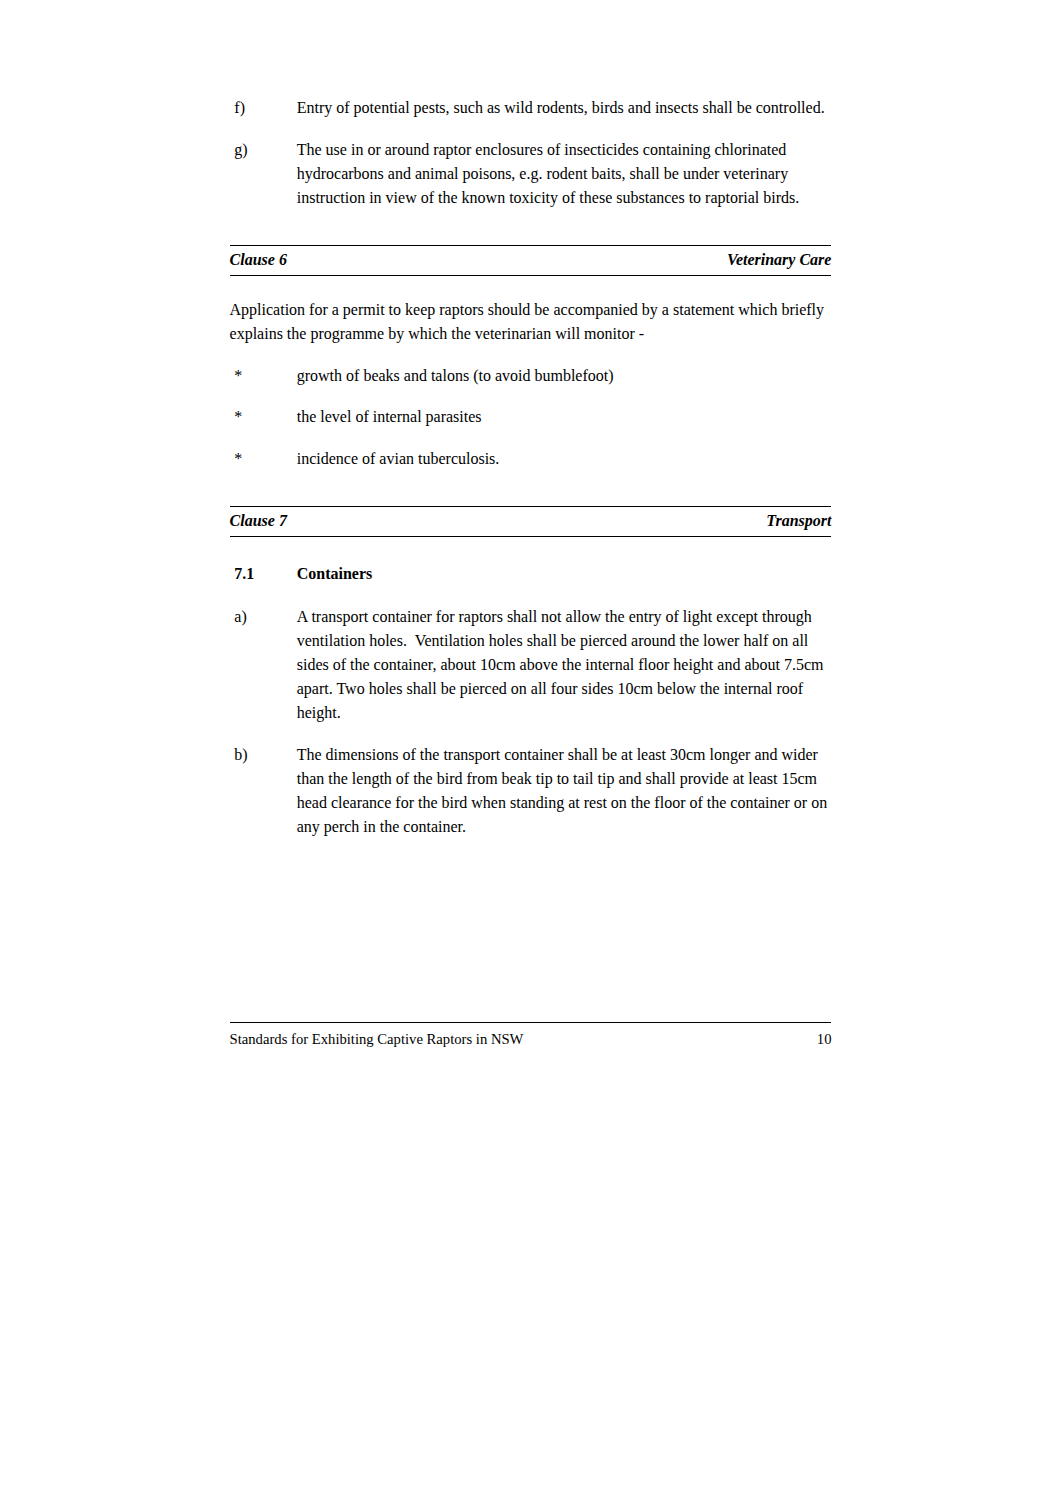f)
Entry of potential pests, such as wild rodents, birds and insects shall be controlled.
g)
The use in or around raptor enclosures of insecticides containing chlorinated hydrocarbons and animal poisons, e.g. rodent baits, shall be under veterinary instruction in view of the known toxicity of these substances to raptorial birds.
Clause 6 Veterinary Care
Application for a permit to keep raptors should be accompanied by a statement which briefly explains the programme by which the veterinarian will monitor -
*
growth of beaks and talons (to avoid bumblefoot)
*
the level of internal parasites
*
incidence of avian tuberculosis.
Clause 7 Transport
7.1
Containers
a)
A transport container for raptors shall not allow the entry of light except through ventilation holes. Ventilation holes shall be pierced around the lower half on all sides of the container, about 10cm above the internal floor height and about 7.5cm apart. Two holes shall be pierced on all four sides 10cm below the internal roof height.
b)
The dimensions of the transport container shall be at least 30cm longer and wider than the length of the bird from beak tip to tail tip and shall provide at least 15cm head clearance for the bird when standing at rest on the floor of the container or on any perch in the container.
Standards for Exhibiting Captive Raptors in NSW 10